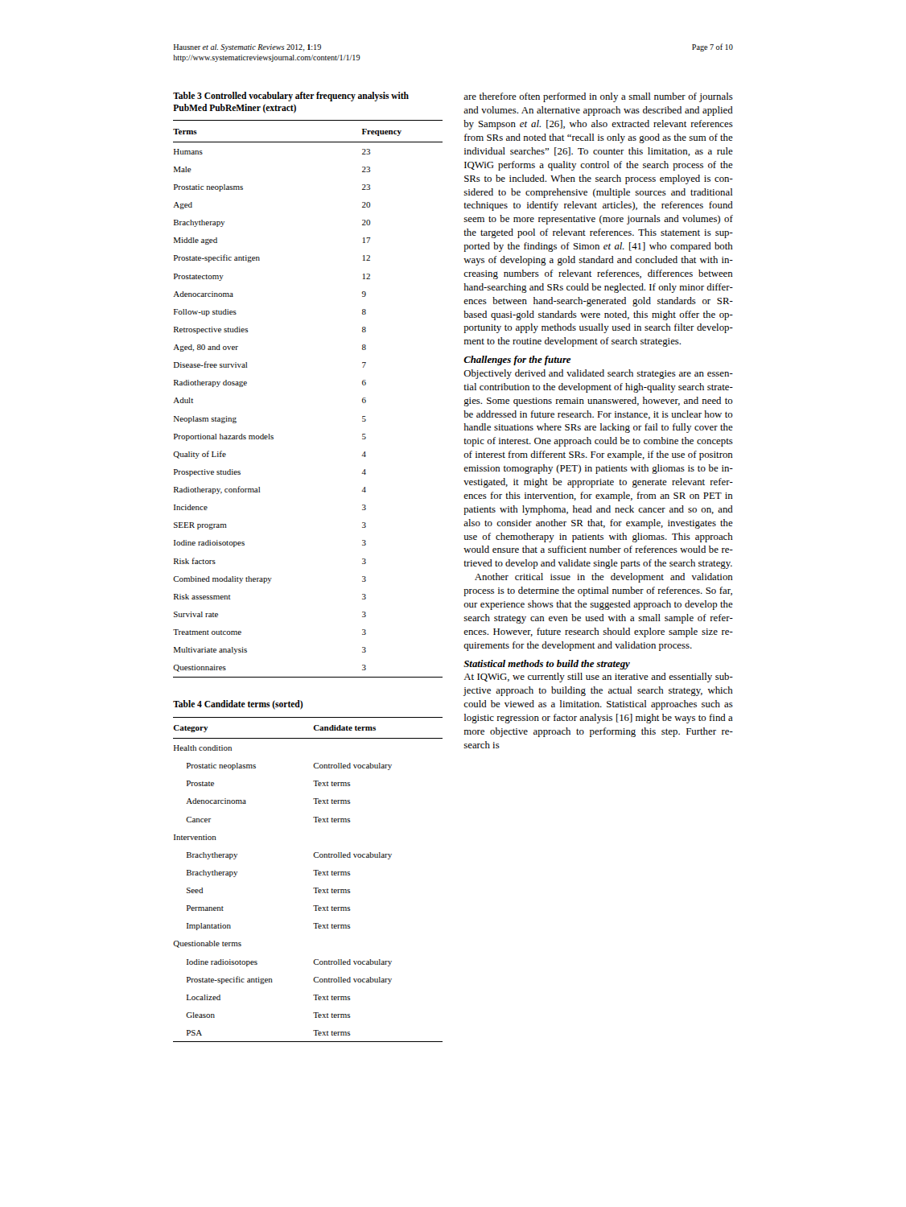Hausner et al. Systematic Reviews 2012, 1:19
http://www.systematicreviewsjournal.com/content/1/1/19
Page 7 of 10
Table 3 Controlled vocabulary after frequency analysis with PubMed PubReMiner (extract)
| Terms | Frequency |
| --- | --- |
| Humans | 23 |
| Male | 23 |
| Prostatic neoplasms | 23 |
| Aged | 20 |
| Brachytherapy | 20 |
| Middle aged | 17 |
| Prostate-specific antigen | 12 |
| Prostatectomy | 12 |
| Adenocarcinoma | 9 |
| Follow-up studies | 8 |
| Retrospective studies | 8 |
| Aged, 80 and over | 8 |
| Disease-free survival | 7 |
| Radiotherapy dosage | 6 |
| Adult | 6 |
| Neoplasm staging | 5 |
| Proportional hazards models | 5 |
| Quality of Life | 4 |
| Prospective studies | 4 |
| Radiotherapy, conformal | 4 |
| Incidence | 3 |
| SEER program | 3 |
| Iodine radioisotopes | 3 |
| Risk factors | 3 |
| Combined modality therapy | 3 |
| Risk assessment | 3 |
| Survival rate | 3 |
| Treatment outcome | 3 |
| Multivariate analysis | 3 |
| Questionnaires | 3 |
Table 4 Candidate terms (sorted)
| Category | Candidate terms |
| --- | --- |
| Health condition | |
| Prostatic neoplasms | Controlled vocabulary |
| Prostate | Text terms |
| Adenocarcinoma | Text terms |
| Cancer | Text terms |
| Intervention | |
| Brachytherapy | Controlled vocabulary |
| Brachytherapy | Text terms |
| Seed | Text terms |
| Permanent | Text terms |
| Implantation | Text terms |
| Questionable terms | |
| Iodine radioisotopes | Controlled vocabulary |
| Prostate-specific antigen | Controlled vocabulary |
| Localized | Text terms |
| Gleason | Text terms |
| PSA | Text terms |
are therefore often performed in only a small number of journals and volumes. An alternative approach was described and applied by Sampson et al. [26], who also extracted relevant references from SRs and noted that “recall is only as good as the sum of the individual searches” [26]. To counter this limitation, as a rule IQWiG performs a quality control of the search process of the SRs to be included. When the search process employed is considered to be comprehensive (multiple sources and traditional techniques to identify relevant articles), the references found seem to be more representative (more journals and volumes) of the targeted pool of relevant references. This statement is supported by the findings of Simon et al. [41] who compared both ways of developing a gold standard and concluded that with increasing numbers of relevant references, differences between hand-searching and SRs could be neglected. If only minor differences between hand-search-generated gold standards or SR-based quasi-gold standards were noted, this might offer the opportunity to apply methods usually used in search filter development to the routine development of search strategies.
Challenges for the future
Objectively derived and validated search strategies are an essential contribution to the development of high-quality search strategies. Some questions remain unanswered, however, and need to be addressed in future research. For instance, it is unclear how to handle situations where SRs are lacking or fail to fully cover the topic of interest. One approach could be to combine the concepts of interest from different SRs. For example, if the use of positron emission tomography (PET) in patients with gliomas is to be investigated, it might be appropriate to generate relevant references for this intervention, for example, from an SR on PET in patients with lymphoma, head and neck cancer and so on, and also to consider another SR that, for example, investigates the use of chemotherapy in patients with gliomas. This approach would ensure that a sufficient number of references would be retrieved to develop and validate single parts of the search strategy.
Another critical issue in the development and validation process is to determine the optimal number of references. So far, our experience shows that the suggested approach to develop the search strategy can even be used with a small sample of references. However, future research should explore sample size requirements for the development and validation process.
Statistical methods to build the strategy
At IQWiG, we currently still use an iterative and essentially subjective approach to building the actual search strategy, which could be viewed as a limitation. Statistical approaches such as logistic regression or factor analysis [16] might be ways to find a more objective approach to performing this step. Further research is